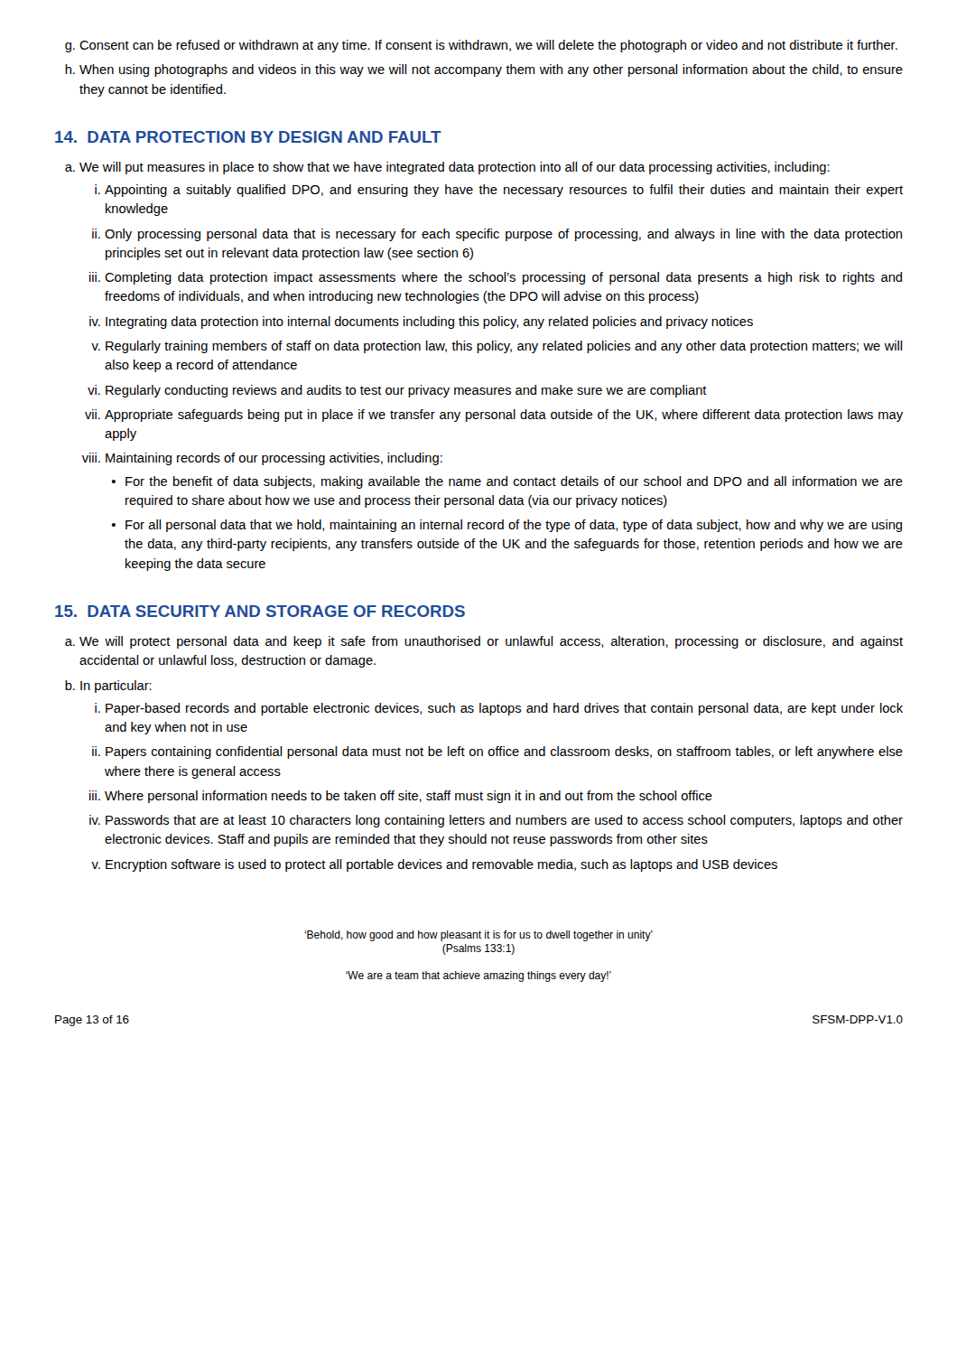Consent can be refused or withdrawn at any time. If consent is withdrawn, we will delete the photograph or video and not distribute it further.
When using photographs and videos in this way we will not accompany them with any other personal information about the child, to ensure they cannot be identified.
14. Data protection by design and fault
We will put measures in place to show that we have integrated data protection into all of our data processing activities, including:
Appointing a suitably qualified DPO, and ensuring they have the necessary resources to fulfil their duties and maintain their expert knowledge
Only processing personal data that is necessary for each specific purpose of processing, and always in line with the data protection principles set out in relevant data protection law (see section 6)
Completing data protection impact assessments where the school’s processing of personal data presents a high risk to rights and freedoms of individuals, and when introducing new technologies (the DPO will advise on this process)
Integrating data protection into internal documents including this policy, any related policies and privacy notices
Regularly training members of staff on data protection law, this policy, any related policies and any other data protection matters; we will also keep a record of attendance
Regularly conducting reviews and audits to test our privacy measures and make sure we are compliant
Appropriate safeguards being put in place if we transfer any personal data outside of the UK, where different data protection laws may apply
Maintaining records of our processing activities, including:
For the benefit of data subjects, making available the name and contact details of our school and DPO and all information we are required to share about how we use and process their personal data (via our privacy notices)
For all personal data that we hold, maintaining an internal record of the type of data, type of data subject, how and why we are using the data, any third-party recipients, any transfers outside of the UK and the safeguards for those, retention periods and how we are keeping the data secure
15. Data security and storage of records
We will protect personal data and keep it safe from unauthorised or unlawful access, alteration, processing or disclosure, and against accidental or unlawful loss, destruction or damage.
In particular:
Paper-based records and portable electronic devices, such as laptops and hard drives that contain personal data, are kept under lock and key when not in use
Papers containing confidential personal data must not be left on office and classroom desks, on staffroom tables, or left anywhere else where there is general access
Where personal information needs to be taken off site, staff must sign it in and out from the school office
Passwords that are at least 10 characters long containing letters and numbers are used to access school computers, laptops and other electronic devices. Staff and pupils are reminded that they should not reuse passwords from other sites
Encryption software is used to protect all portable devices and removable media, such as laptops and USB devices
‘Behold, how good and how pleasant it is for us to dwell together in unity’
(Psalms 133:1)
‘We are a team that achieve amazing things every day!’
Page 13 of 16 SFSM-DPP-V1.0